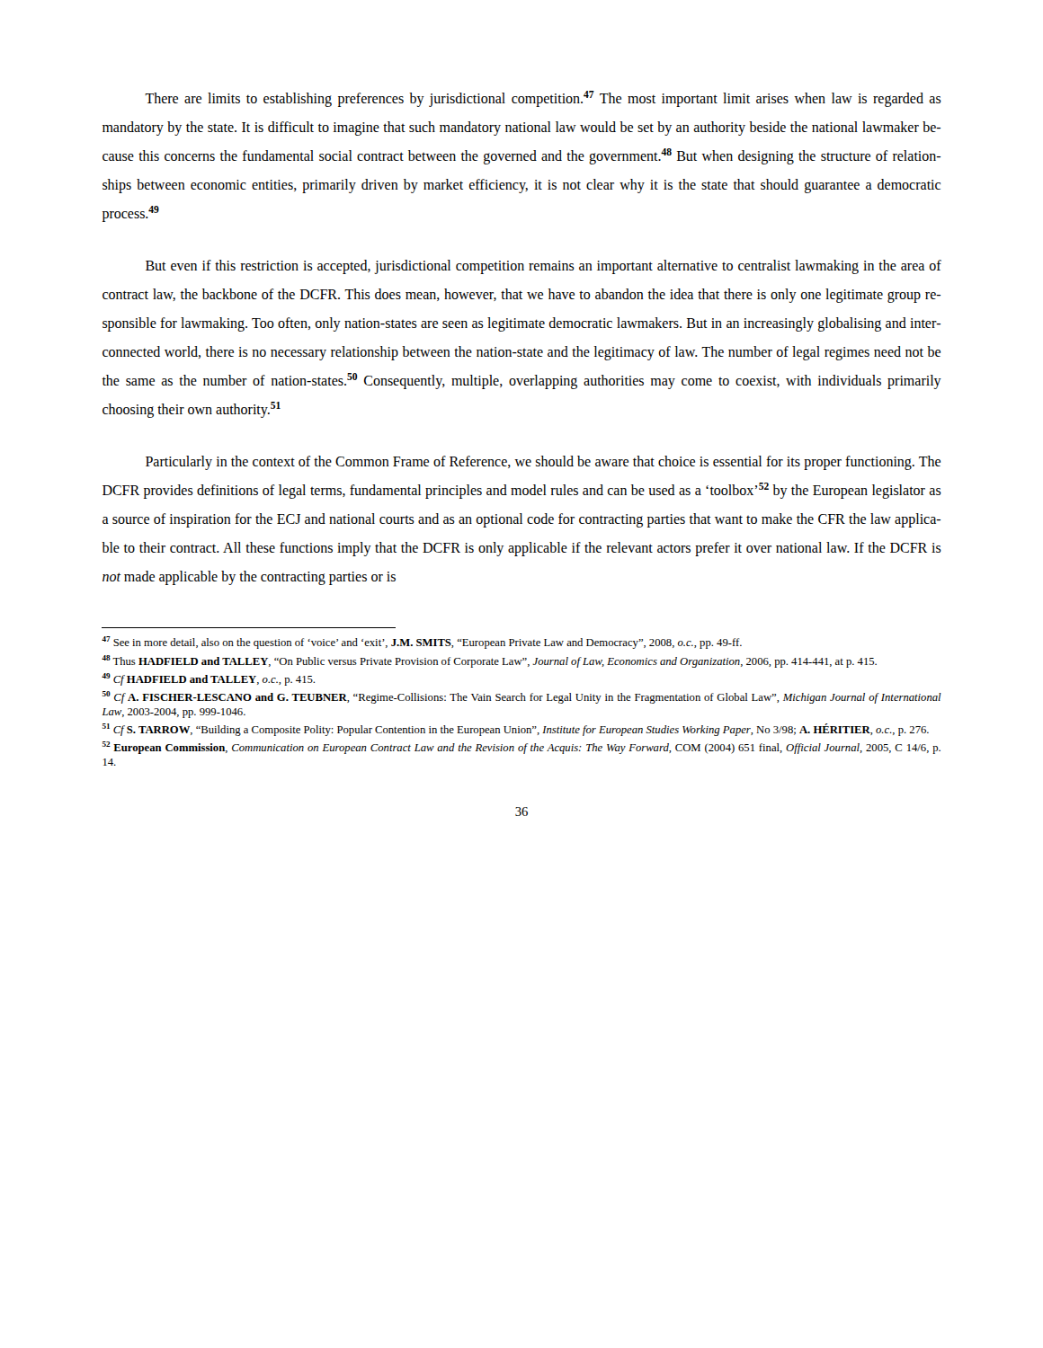There are limits to establishing preferences by jurisdictional competition.47 The most important limit arises when law is regarded as mandatory by the state. It is difficult to imagine that such mandatory national law would be set by an authority beside the national lawmaker because this concerns the fundamental social contract between the governed and the government.48 But when designing the structure of relationships between economic entities, primarily driven by market efficiency, it is not clear why it is the state that should guarantee a democratic process.49
But even if this restriction is accepted, jurisdictional competition remains an important alternative to centralist lawmaking in the area of contract law, the backbone of the DCFR. This does mean, however, that we have to abandon the idea that there is only one legitimate group responsible for lawmaking. Too often, only nation-states are seen as legitimate democratic lawmakers. But in an increasingly globalising and interconnected world, there is no necessary relationship between the nation-state and the legitimacy of law. The number of legal regimes need not be the same as the number of nation-states.50 Consequently, multiple, overlapping authorities may come to coexist, with individuals primarily choosing their own authority.51
Particularly in the context of the Common Frame of Reference, we should be aware that choice is essential for its proper functioning. The DCFR provides definitions of legal terms, fundamental principles and model rules and can be used as a ‘toolbox’52 by the European legislator as a source of inspiration for the ECJ and national courts and as an optional code for contracting parties that want to make the CFR the law applicable to their contract. All these functions imply that the DCFR is only applicable if the relevant actors prefer it over national law. If the DCFR is not made applicable by the contracting parties or is
47 See in more detail, also on the question of ‘voice’ and ‘exit’, J.M. SMITS, “European Private Law and Democracy”, 2008, o.c., pp. 49-ff.
48 Thus HADFIELD and TALLEY, “On Public versus Private Provision of Corporate Law”, Journal of Law, Economics and Organization, 2006, pp. 414-441, at p. 415.
49 Cf HADFIELD and TALLEY, o.c., p. 415.
50 Cf A. FISCHER-LESCANO and G. TEUBNER, “Regime-Collisions: The Vain Search for Legal Unity in the Fragmentation of Global Law”, Michigan Journal of International Law, 2003-2004, pp. 999-1046.
51 Cf S. TARROW, “Building a Composite Polity: Popular Contention in the European Union”, Institute for European Studies Working Paper, No 3/98; A. HÉRITIER, o.c., p. 276.
52 European Commission, Communication on European Contract Law and the Revision of the Acquis: The Way Forward, COM (2004) 651 final, Official Journal, 2005, C 14/6, p. 14.
36